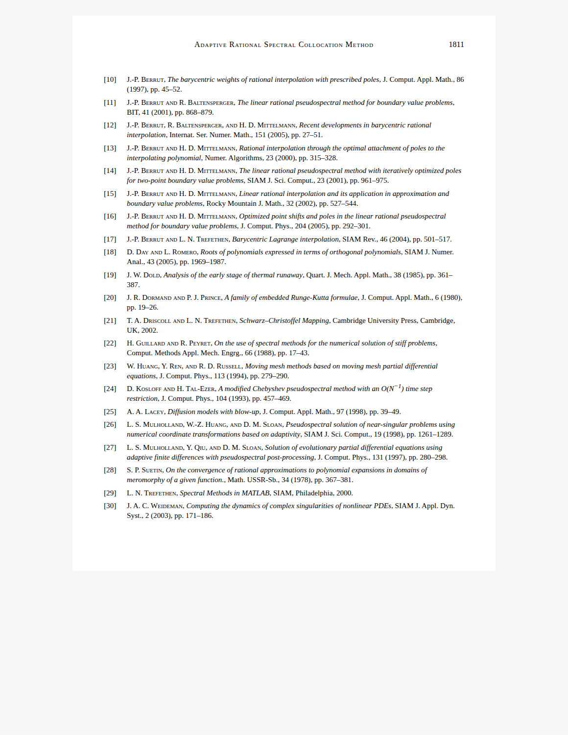Adaptive Rational Spectral Collocation Method 1811
[10] J.-P. Berrut, The barycentric weights of rational interpolation with prescribed poles, J. Comput. Appl. Math., 86 (1997), pp. 45–52.
[11] J.-P. Berrut and R. Baltensperger, The linear rational pseudospectral method for boundary value problems, BIT, 41 (2001), pp. 868–879.
[12] J.-P. Berrut, R. Baltensperger, and H. D. Mittelmann, Recent developments in barycentric rational interpolation, Internat. Ser. Numer. Math., 151 (2005), pp. 27–51.
[13] J.-P. Berrut and H. D. Mittelmann, Rational interpolation through the optimal attachment of poles to the interpolating polynomial, Numer. Algorithms, 23 (2000), pp. 315–328.
[14] J.-P. Berrut and H. D. Mittelmann, The linear rational pseudospectral method with iteratively optimized poles for two-point boundary value problems, SIAM J. Sci. Comput., 23 (2001), pp. 961–975.
[15] J.-P. Berrut and H. D. Mittelmann, Linear rational interpolation and its application in approximation and boundary value problems, Rocky Mountain J. Math., 32 (2002), pp. 527–544.
[16] J.-P. Berrut and H. D. Mittelmann, Optimized point shifts and poles in the linear rational pseudospectral method for boundary value problems, J. Comput. Phys., 204 (2005), pp. 292–301.
[17] J.-P. Berrut and L. N. Trefethen, Barycentric Lagrange interpolation, SIAM Rev., 46 (2004), pp. 501–517.
[18] D. Day and L. Romero, Roots of polynomials expressed in terms of orthogonal polynomials, SIAM J. Numer. Anal., 43 (2005), pp. 1969–1987.
[19] J. W. Dold, Analysis of the early stage of thermal runaway, Quart. J. Mech. Appl. Math., 38 (1985), pp. 361–387.
[20] J. R. Dormand and P. J. Prince, A family of embedded Runge-Kutta formulae, J. Comput. Appl. Math., 6 (1980), pp. 19–26.
[21] T. A. Driscoll and L. N. Trefethen, Schwarz–Christoffel Mapping, Cambridge University Press, Cambridge, UK, 2002.
[22] H. Guillard and R. Peyret, On the use of spectral methods for the numerical solution of stiff problems, Comput. Methods Appl. Mech. Engrg., 66 (1988), pp. 17–43.
[23] W. Huang, Y. Ren, and R. D. Russell, Moving mesh methods based on moving mesh partial differential equations, J. Comput. Phys., 113 (1994), pp. 279–290.
[24] D. Kosloff and H. Tal-Ezer, A modified Chebyshev pseudospectral method with an O(N−1) time step restriction, J. Comput. Phys., 104 (1993), pp. 457–469.
[25] A. A. Lacey, Diffusion models with blow-up, J. Comput. Appl. Math., 97 (1998), pp. 39–49.
[26] L. S. Mulholland, W.-Z. Huang, and D. M. Sloan, Pseudospectral solution of near-singular problems using numerical coordinate transformations based on adaptivity, SIAM J. Sci. Comput., 19 (1998), pp. 1261–1289.
[27] L. S. Mulholland, Y. Qiu, and D. M. Sloan, Solution of evolutionary partial differential equations using adaptive finite differences with pseudospectral post-processing, J. Comput. Phys., 131 (1997), pp. 280–298.
[28] S. P. Suetin, On the convergence of rational approximations to polynomial expansions in domains of meromorphy of a given function., Math. USSR-Sb., 34 (1978), pp. 367–381.
[29] L. N. Trefethen, Spectral Methods in MATLAB, SIAM, Philadelphia, 2000.
[30] J. A. C. Weideman, Computing the dynamics of complex singularities of nonlinear PDEs, SIAM J. Appl. Dyn. Syst., 2 (2003), pp. 171–186.